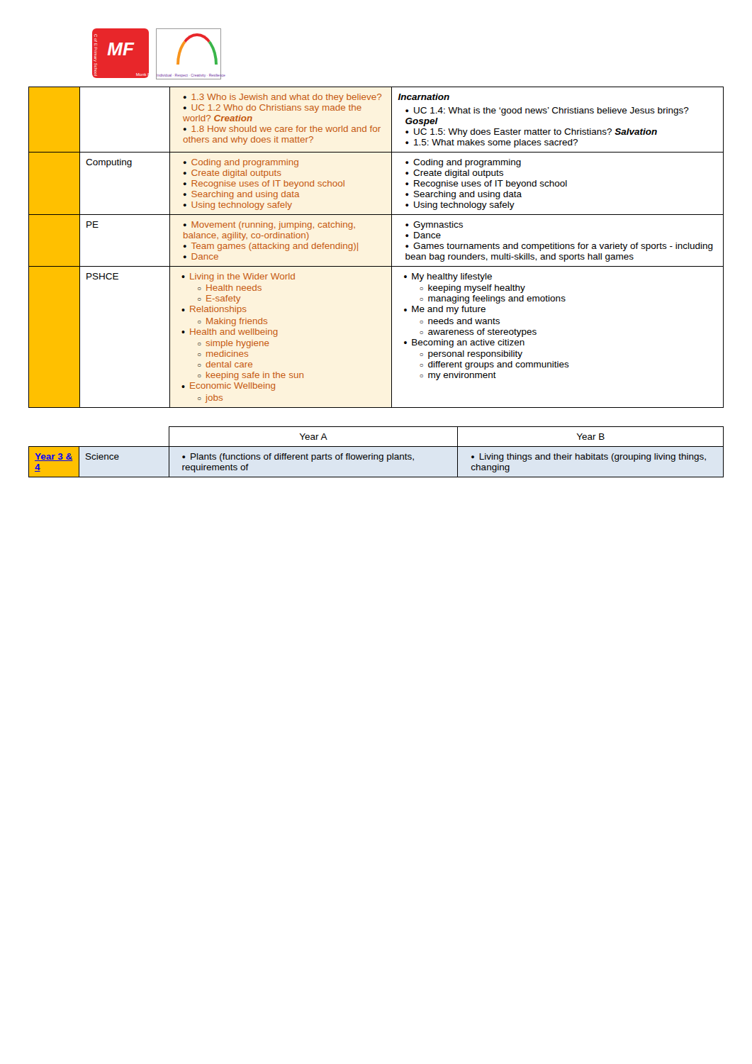C of E Primary School MF Monk Fryston
Individual · Respect · Creativity · Resilience
| | | 1.3 Who is Jewish and what do they believe? UC 1.2 Who do Christians say made the world? Creation 1.8 How should we care for the world and for others and why does it matter? | Incarnation UC 1.4: What is the ‘good news’ Christians believe Jesus brings? Gospel UC 1.5: Why does Easter matter to Christians? Salvation 1.5: What makes some places sacred? |
| | Computing | Coding and programming Create digital outputs Recognise uses of IT beyond school Searching and using data Using technology safely | Coding and programming Create digital outputs Recognise uses of IT beyond school Searching and using data Using technology safely |
| | PE | Movement (running, jumping, catching, balance, agility, co-ordination) Team games (attacking and defending)/ Dance | Gymnastics Dance Games tournaments and competitions for a variety of sports - including bean bag rounders, multi-skills, and sports hall games |
| | PSHCE | Living in the Wider World Health needs E-safety Relationships Making friends Health and wellbeing simple hygiene medicines dental care keeping safe in the sun Economic Wellbeing jobs | My healthy lifestyle keeping myself healthy managing feelings and emotions Me and my future needs and wants awareness of stereotypes Becoming an active citizen personal responsibility different groups and communities my environment |
| | | Year A | Year B |
| Year 3 & 4 | Science | Plants (functions of different parts of flowering plants, requirements of | Living things and their habitats (grouping living things, changing |